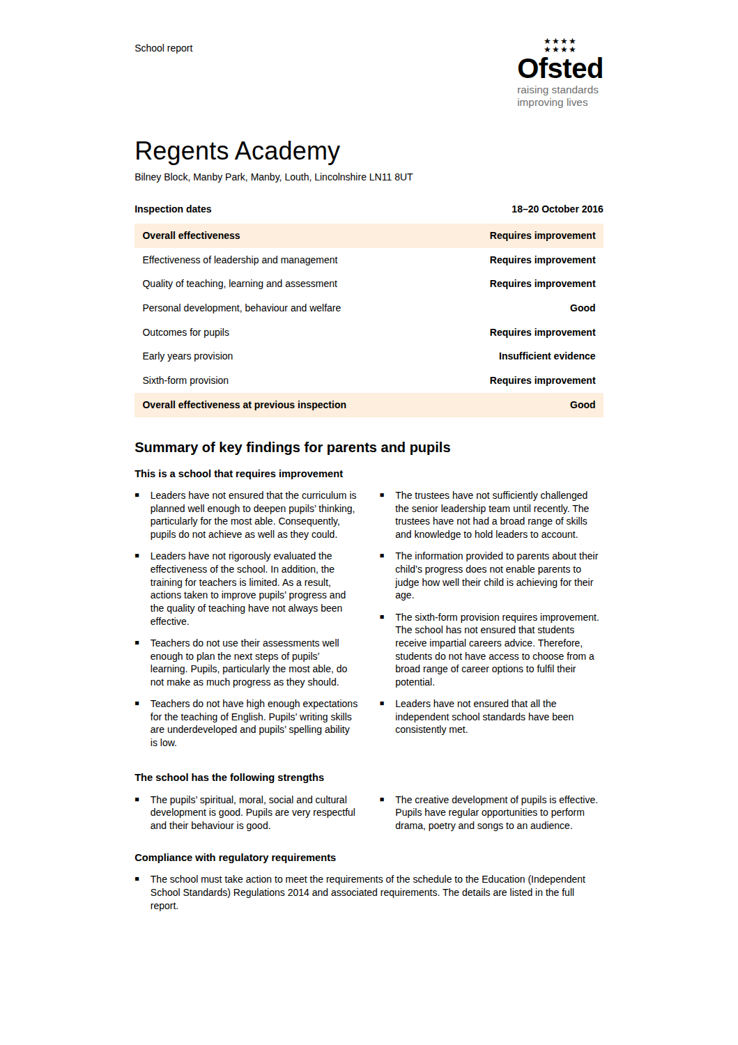School report
★★★★
★★★★
Ofsted
raising standards
improving lives
Regents Academy
Bilney Block, Manby Park, Manby, Louth, Lincolnshire LN11 8UT
Inspection dates 18–20 October 2016
| Overall effectiveness | Requires improvement |
| Effectiveness of leadership and management | Requires improvement |
| Quality of teaching, learning and assessment | Requires improvement |
| Personal development, behaviour and welfare | Good |
| Outcomes for pupils | Requires improvement |
| Early years provision | Insufficient evidence |
| Sixth-form provision | Requires improvement |
| Overall effectiveness at previous inspection | Good |
Summary of key findings for parents and pupils
This is a school that requires improvement
Leaders have not ensured that the curriculum is planned well enough to deepen pupils’ thinking, particularly for the most able. Consequently, pupils do not achieve as well as they could.
Leaders have not rigorously evaluated the effectiveness of the school. In addition, the training for teachers is limited. As a result, actions taken to improve pupils’ progress and the quality of teaching have not always been effective.
Teachers do not use their assessments well enough to plan the next steps of pupils’ learning. Pupils, particularly the most able, do not make as much progress as they should.
Teachers do not have high enough expectations for the teaching of English. Pupils’ writing skills are underdeveloped and pupils’ spelling ability is low.
The trustees have not sufficiently challenged the senior leadership team until recently. The trustees have not had a broad range of skills and knowledge to hold leaders to account.
The information provided to parents about their child’s progress does not enable parents to judge how well their child is achieving for their age.
The sixth-form provision requires improvement. The school has not ensured that students receive impartial careers advice. Therefore, students do not have access to choose from a broad range of career options to fulfil their potential.
Leaders have not ensured that all the independent school standards have been consistently met.
The school has the following strengths
The pupils’ spiritual, moral, social and cultural development is good. Pupils are very respectful and their behaviour is good.
The creative development of pupils is effective. Pupils have regular opportunities to perform drama, poetry and songs to an audience.
Compliance with regulatory requirements
The school must take action to meet the requirements of the schedule to the Education (Independent School Standards) Regulations 2014 and associated requirements. The details are listed in the full report.